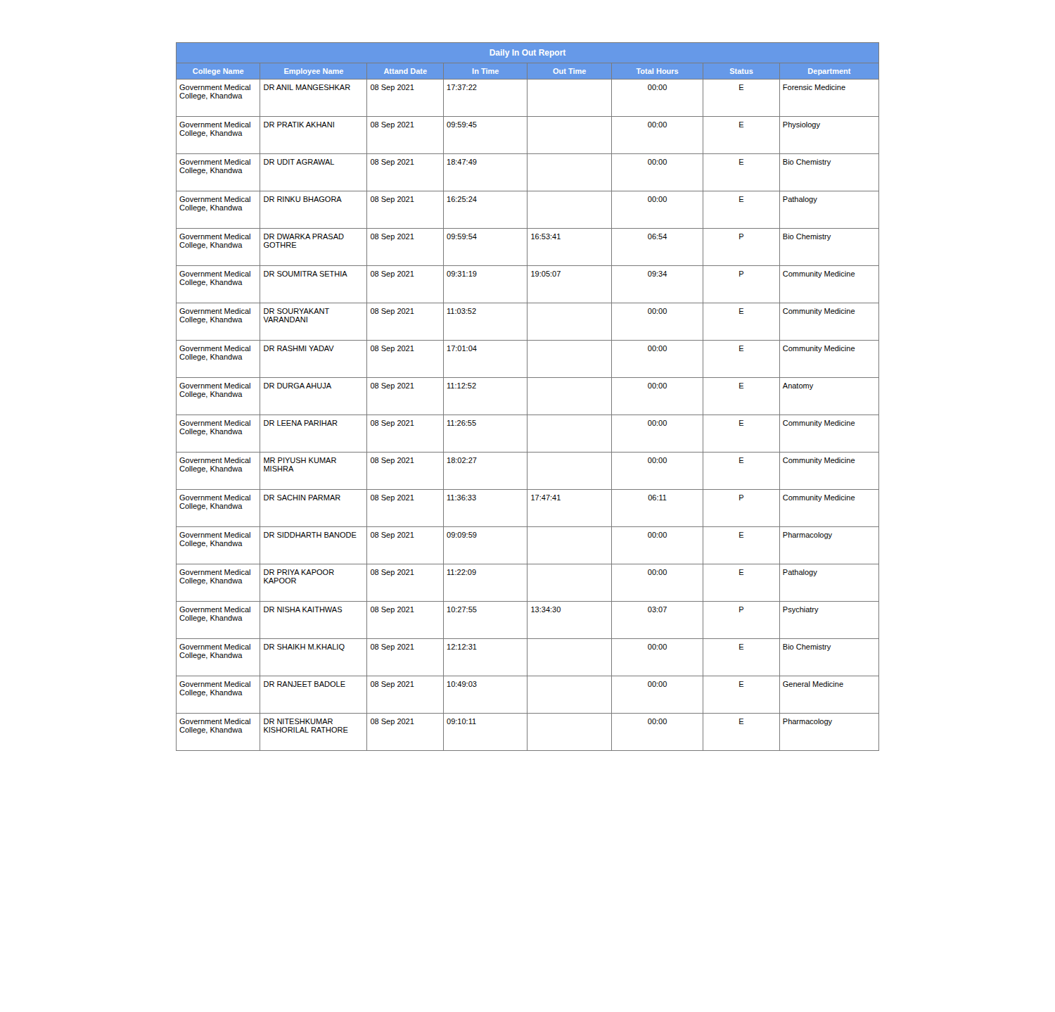Daily In Out Report
| College Name | Employee Name | Attand Date | In Time | Out Time | Total Hours | Status | Department |
| --- | --- | --- | --- | --- | --- | --- | --- |
| Government Medical College, Khandwa | DR ANIL MANGESHKAR | 08 Sep 2021 | 17:37:22 | | 00:00 | E | Forensic Medicine |
| Government Medical College, Khandwa | DR PRATIK AKHANI | 08 Sep 2021 | 09:59:45 | | 00:00 | E | Physiology |
| Government Medical College, Khandwa | DR UDIT AGRAWAL | 08 Sep 2021 | 18:47:49 | | 00:00 | E | Bio Chemistry |
| Government Medical College, Khandwa | DR RINKU BHAGORA | 08 Sep 2021 | 16:25:24 | | 00:00 | E | Pathalogy |
| Government Medical College, Khandwa | DR DWARKA PRASAD GOTHRE | 08 Sep 2021 | 09:59:54 | 16:53:41 | 06:54 | P | Bio Chemistry |
| Government Medical College, Khandwa | DR SOUMITRA SETHIA | 08 Sep 2021 | 09:31:19 | 19:05:07 | 09:34 | P | Community Medicine |
| Government Medical College, Khandwa | DR SOURYAKANT VARANDANI | 08 Sep 2021 | 11:03:52 | | 00:00 | E | Community Medicine |
| Government Medical College, Khandwa | DR RASHMI YADAV | 08 Sep 2021 | 17:01:04 | | 00:00 | E | Community Medicine |
| Government Medical College, Khandwa | DR DURGA AHUJA | 08 Sep 2021 | 11:12:52 | | 00:00 | E | Anatomy |
| Government Medical College, Khandwa | DR LEENA PARIHAR | 08 Sep 2021 | 11:26:55 | | 00:00 | E | Community Medicine |
| Government Medical College, Khandwa | MR PIYUSH KUMAR MISHRA | 08 Sep 2021 | 18:02:27 | | 00:00 | E | Community Medicine |
| Government Medical College, Khandwa | DR SACHIN PARMAR | 08 Sep 2021 | 11:36:33 | 17:47:41 | 06:11 | P | Community Medicine |
| Government Medical College, Khandwa | DR SIDDHARTH BANODE | 08 Sep 2021 | 09:09:59 | | 00:00 | E | Pharmacology |
| Government Medical College, Khandwa | DR PRIYA KAPOOR KAPOOR | 08 Sep 2021 | 11:22:09 | | 00:00 | E | Pathalogy |
| Government Medical College, Khandwa | DR NISHA KAITHWAS | 08 Sep 2021 | 10:27:55 | 13:34:30 | 03:07 | P | Psychiatry |
| Government Medical College, Khandwa | DR SHAIKH M.KHALIQ | 08 Sep 2021 | 12:12:31 | | 00:00 | E | Bio Chemistry |
| Government Medical College, Khandwa | DR RANJEET BADOLE | 08 Sep 2021 | 10:49:03 | | 00:00 | E | General Medicine |
| Government Medical College, Khandwa | DR NITESHKUMAR KISHORILAL RATHORE | 08 Sep 2021 | 09:10:11 | | 00:00 | E | Pharmacology |